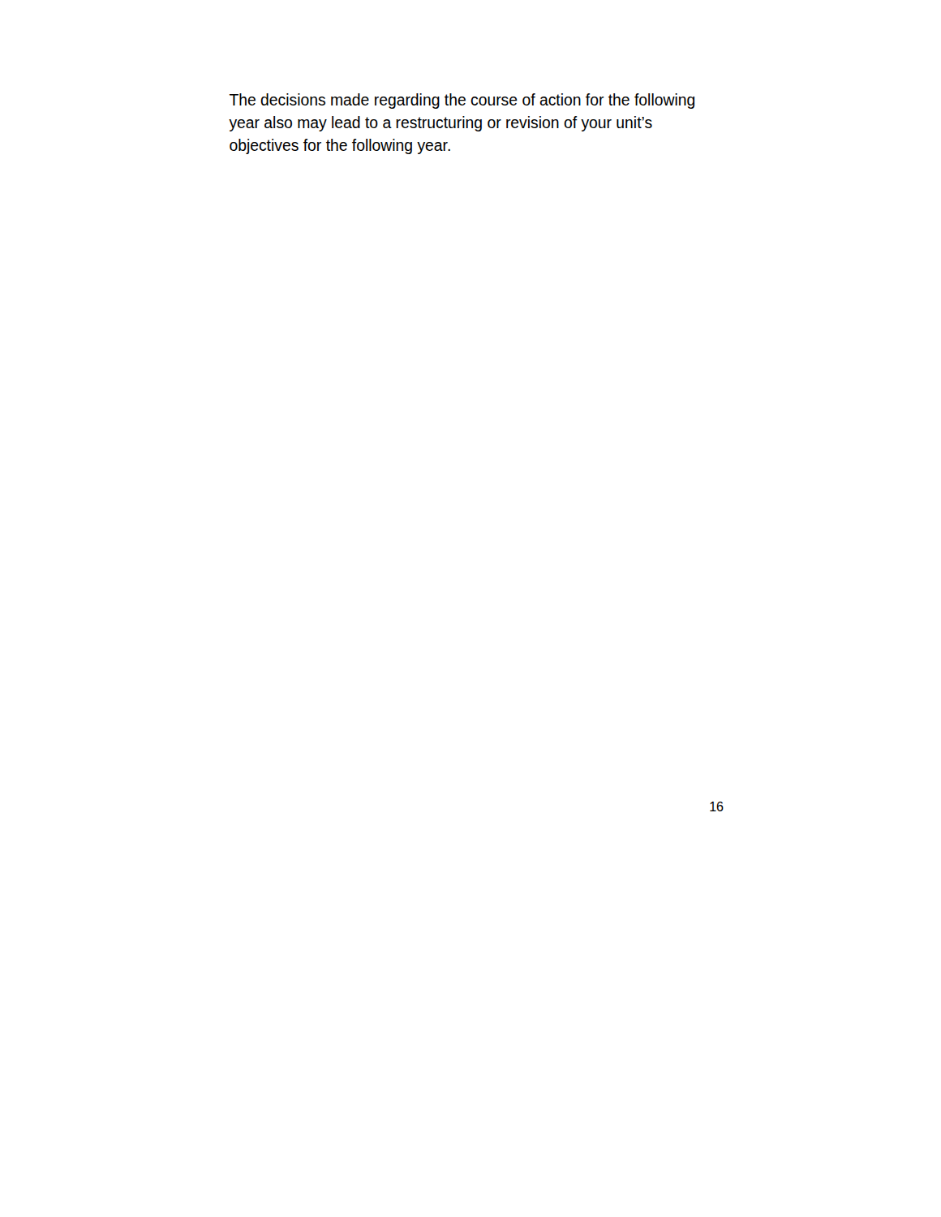The decisions made regarding the course of action for the following year also may lead to a restructuring or revision of your unit’s objectives for the following year.
16